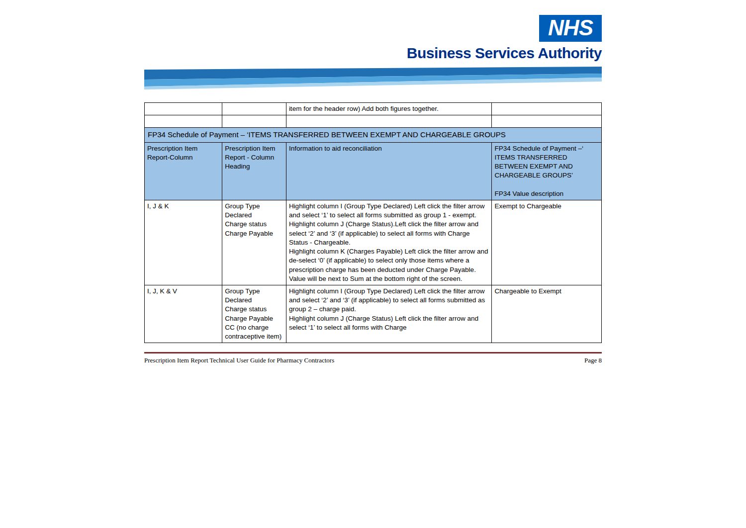NHS
Business Services Authority
| | | item for the header row) Add both figures together. | |
| FP34 Schedule of Payment – ‘ITEMS TRANSFERRED BETWEEN EXEMPT AND CHARGEABLE GROUPS |
| Prescription Item Report-Column | Prescription Item Report - Column Heading | Information to aid reconciliation | FP34 Schedule of Payment –‘ ITEMS TRANSFERRED BETWEEN EXEMPT AND CHARGEABLE GROUPS’ FP34 Value description |
| I, J & K | Group Type Declared Charge status Charge Payable | Highlight column I (Group Type Declared) Left click the filter arrow and select ‘1’ to select all forms submitted as group 1 - exempt. Highlight column J (Charge Status).Left click the filter arrow and select ‘2’ and ‘3’ (if applicable) to select all forms with Charge Status - Chargeable. Highlight column K (Charges Payable) Left click the filter arrow and de-select ‘0’ (if applicable) to select only those items where a prescription charge has been deducted under Charge Payable. Value will be next to Sum at the bottom right of the screen. | Exempt to Chargeable |
| I, J, K & V | Group Type Declared Charge status Charge Payable CC (no charge contraceptive item) | Highlight column I (Group Type Declared) Left click the filter arrow and select ‘2’ and ‘3’ (if applicable) to select all forms submitted as group 2 – charge paid. Highlight column J (Charge Status) Left click the filter arrow and select ‘1’ to select all forms with Charge | Chargeable to Exempt |
Prescription Item Report Technical User Guide for Pharmacy Contractors
Page 8